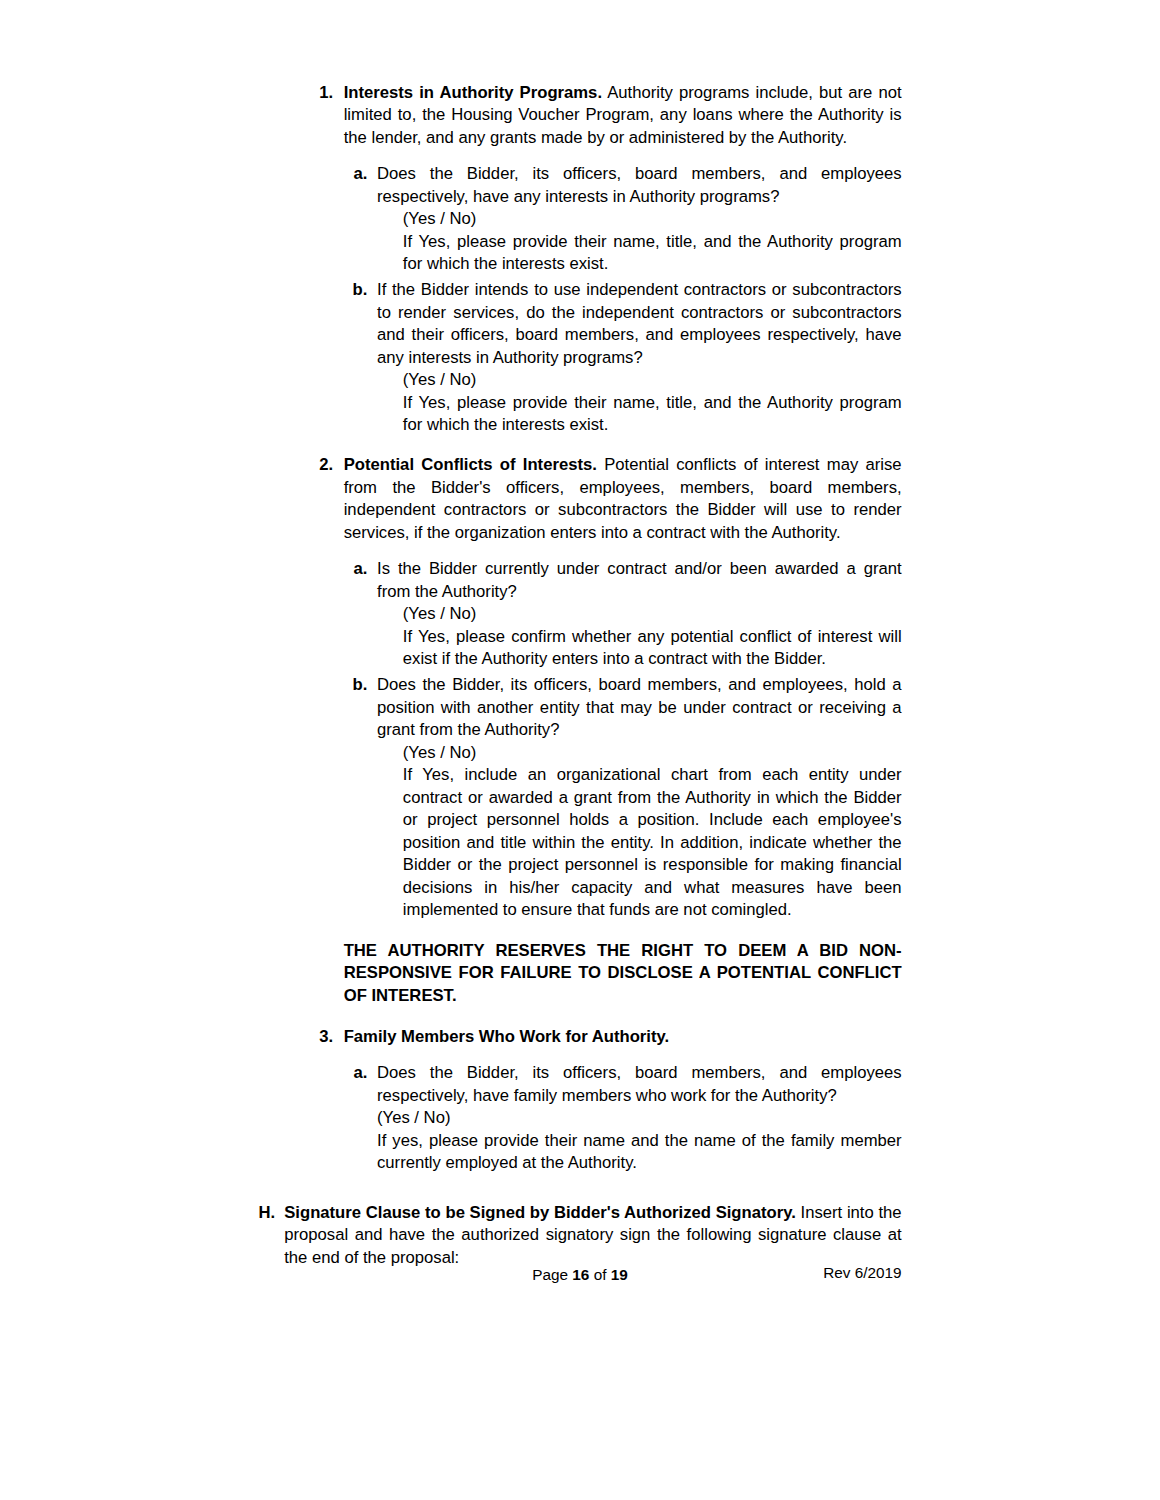Interests in Authority Programs. Authority programs include, but are not limited to, the Housing Voucher Program, any loans where the Authority is the lender, and any grants made by or administered by the Authority.
Does the Bidder, its officers, board members, and employees respectively, have any interests in Authority programs?
(Yes / No)
If Yes, please provide their name, title, and the Authority program for which the interests exist.
If the Bidder intends to use independent contractors or subcontractors to render services, do the independent contractors or subcontractors and their officers, board members, and employees respectively, have any interests in Authority programs?
(Yes / No)
If Yes, please provide their name, title, and the Authority program for which the interests exist.
Potential Conflicts of Interests. Potential conflicts of interest may arise from the Bidder's officers, employees, members, board members, independent contractors or subcontractors the Bidder will use to render services, if the organization enters into a contract with the Authority.
Is the Bidder currently under contract and/or been awarded a grant from the Authority?
(Yes / No)
If Yes, please confirm whether any potential conflict of interest will exist if the Authority enters into a contract with the Bidder.
Does the Bidder, its officers, board members, and employees, hold a position with another entity that may be under contract or receiving a grant from the Authority?
(Yes / No)
If Yes, include an organizational chart from each entity under contract or awarded a grant from the Authority in which the Bidder or project personnel holds a position. Include each employee's position and title within the entity. In addition, indicate whether the Bidder or the project personnel is responsible for making financial decisions in his/her capacity and what measures have been implemented to ensure that funds are not comingled.
THE AUTHORITY RESERVES THE RIGHT TO DEEM A BID NON-RESPONSIVE FOR FAILURE TO DISCLOSE A POTENTIAL CONFLICT OF INTEREST.
Family Members Who Work for Authority.
Does the Bidder, its officers, board members, and employees respectively, have family members who work for the Authority?
(Yes / No)
If yes, please provide their name and the name of the family member currently employed at the Authority.
H.
Signature Clause to be Signed by Bidder's Authorized Signatory. Insert into the proposal and have the authorized signatory sign the following signature clause at the end of the proposal:
Page 16 of 19
Rev 6/2019